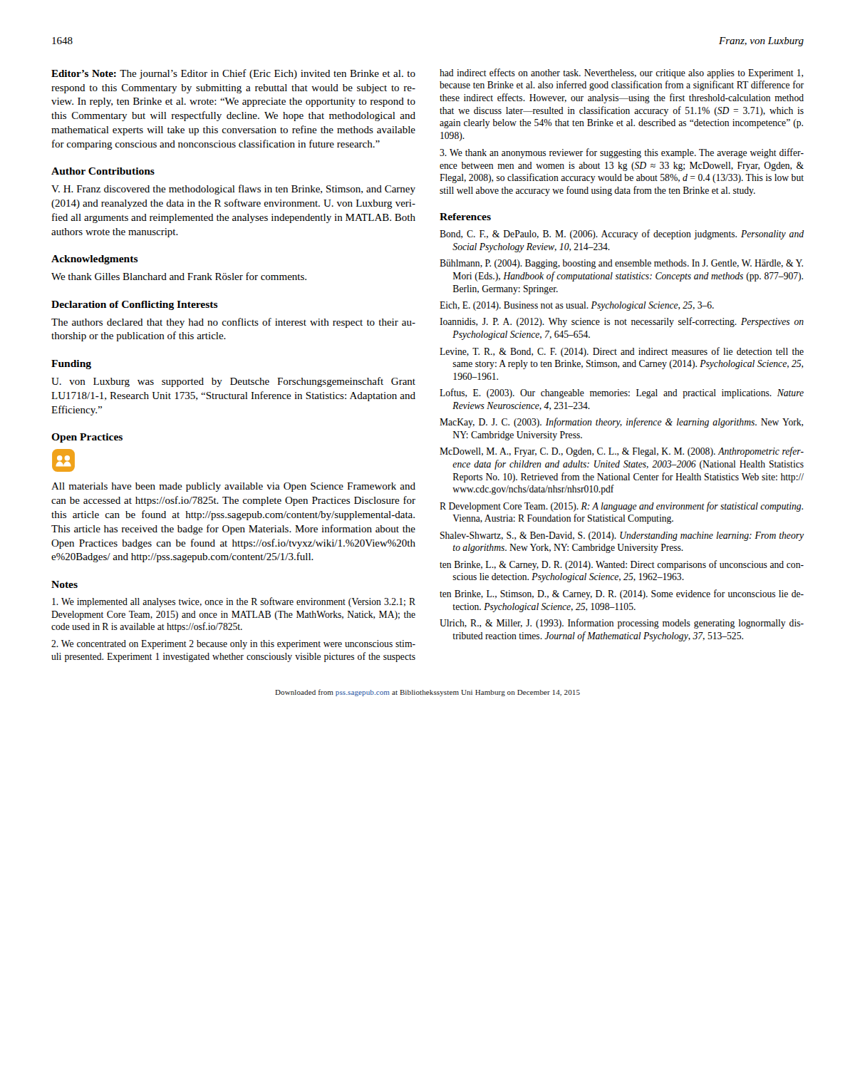1648
Franz, von Luxburg
Editor’s Note: The journal’s Editor in Chief (Eric Eich) invited ten Brinke et al. to respond to this Commentary by submitting a rebuttal that would be subject to review. In reply, ten Brinke et al. wrote: “We appreciate the opportunity to respond to this Commentary but will respectfully decline. We hope that methodological and mathematical experts will take up this conversation to refine the methods available for comparing conscious and nonconscious classification in future research.”
Author Contributions
V. H. Franz discovered the methodological flaws in ten Brinke, Stimson, and Carney (2014) and reanalyzed the data in the R software environment. U. von Luxburg verified all arguments and reimplemented the analyses independently in MATLAB. Both authors wrote the manuscript.
Acknowledgments
We thank Gilles Blanchard and Frank Rösler for comments.
Declaration of Conflicting Interests
The authors declared that they had no conflicts of interest with respect to their authorship or the publication of this article.
Funding
U. von Luxburg was supported by Deutsche Forschungsgemeinschaft Grant LU1718/1-1, Research Unit 1735, “Structural Inference in Statistics: Adaptation and Efficiency.”
Open Practices
All materials have been made publicly available via Open Science Framework and can be accessed at https://osf.io/7825t. The complete Open Practices Disclosure for this article can be found at http://pss.sagepub.com/content/by/supplemental-data. This article has received the badge for Open Materials. More information about the Open Practices badges can be found at https://osf.io/tvyxz/wiki/1.%20View%20the%20Badges/ and http://pss.sagepub.com/content/25/1/3.full.
Notes
1. We implemented all analyses twice, once in the R software environment (Version 3.2.1; R Development Core Team, 2015) and once in MATLAB (The MathWorks, Natick, MA); the code used in R is available at https://osf.io/7825t.
2. We concentrated on Experiment 2 because only in this experiment were unconscious stimuli presented. Experiment 1 investigated whether consciously visible pictures of the suspects had indirect effects on another task. Nevertheless, our critique also applies to Experiment 1, because ten Brinke et al. also inferred good classification from a significant RT difference for these indirect effects. However, our analysis—using the first threshold-calculation method that we discuss later—resulted in classification accuracy of 51.1% (SD = 3.71), which is again clearly below the 54% that ten Brinke et al. described as “detection incompetence” (p. 1098).
3. We thank an anonymous reviewer for suggesting this example. The average weight difference between men and women is about 13 kg (SD ≈ 33 kg; McDowell, Fryar, Ogden, & Flegal, 2008), so classification accuracy would be about 58%, d = 0.4 (13/33). This is low but still well above the accuracy we found using data from the ten Brinke et al. study.
References
Bond, C. F., & DePaulo, B. M. (2006). Accuracy of deception judgments. Personality and Social Psychology Review, 10, 214–234.
Bühlmann, P. (2004). Bagging, boosting and ensemble methods. In J. Gentle, W. Härdle, & Y. Mori (Eds.), Handbook of computational statistics: Concepts and methods (pp. 877–907). Berlin, Germany: Springer.
Eich, E. (2014). Business not as usual. Psychological Science, 25, 3–6.
Ioannidis, J. P. A. (2012). Why science is not necessarily self-correcting. Perspectives on Psychological Science, 7, 645–654.
Levine, T. R., & Bond, C. F. (2014). Direct and indirect measures of lie detection tell the same story: A reply to ten Brinke, Stimson, and Carney (2014). Psychological Science, 25, 1960–1961.
Loftus, E. (2003). Our changeable memories: Legal and practical implications. Nature Reviews Neuroscience, 4, 231–234.
MacKay, D. J. C. (2003). Information theory, inference & learning algorithms. New York, NY: Cambridge University Press.
McDowell, M. A., Fryar, C. D., Ogden, C. L., & Flegal, K. M. (2008). Anthropometric reference data for children and adults: United States, 2003–2006 (National Health Statistics Reports No. 10). Retrieved from the National Center for Health Statistics Web site: http://www.cdc.gov/nchs/data/nhsr/nhsr010.pdf
R Development Core Team. (2015). R: A language and environment for statistical computing. Vienna, Austria: R Foundation for Statistical Computing.
Shalev-Shwartz, S., & Ben-David, S. (2014). Understanding machine learning: From theory to algorithms. New York, NY: Cambridge University Press.
ten Brinke, L., & Carney, D. R. (2014). Wanted: Direct comparisons of unconscious and conscious lie detection. Psychological Science, 25, 1962–1963.
ten Brinke, L., Stimson, D., & Carney, D. R. (2014). Some evidence for unconscious lie detection. Psychological Science, 25, 1098–1105.
Ulrich, R., & Miller, J. (1993). Information processing models generating lognormally distributed reaction times. Journal of Mathematical Psychology, 37, 513–525.
Downloaded from pss.sagepub.com at Bibliothekssystem Uni Hamburg on December 14, 2015